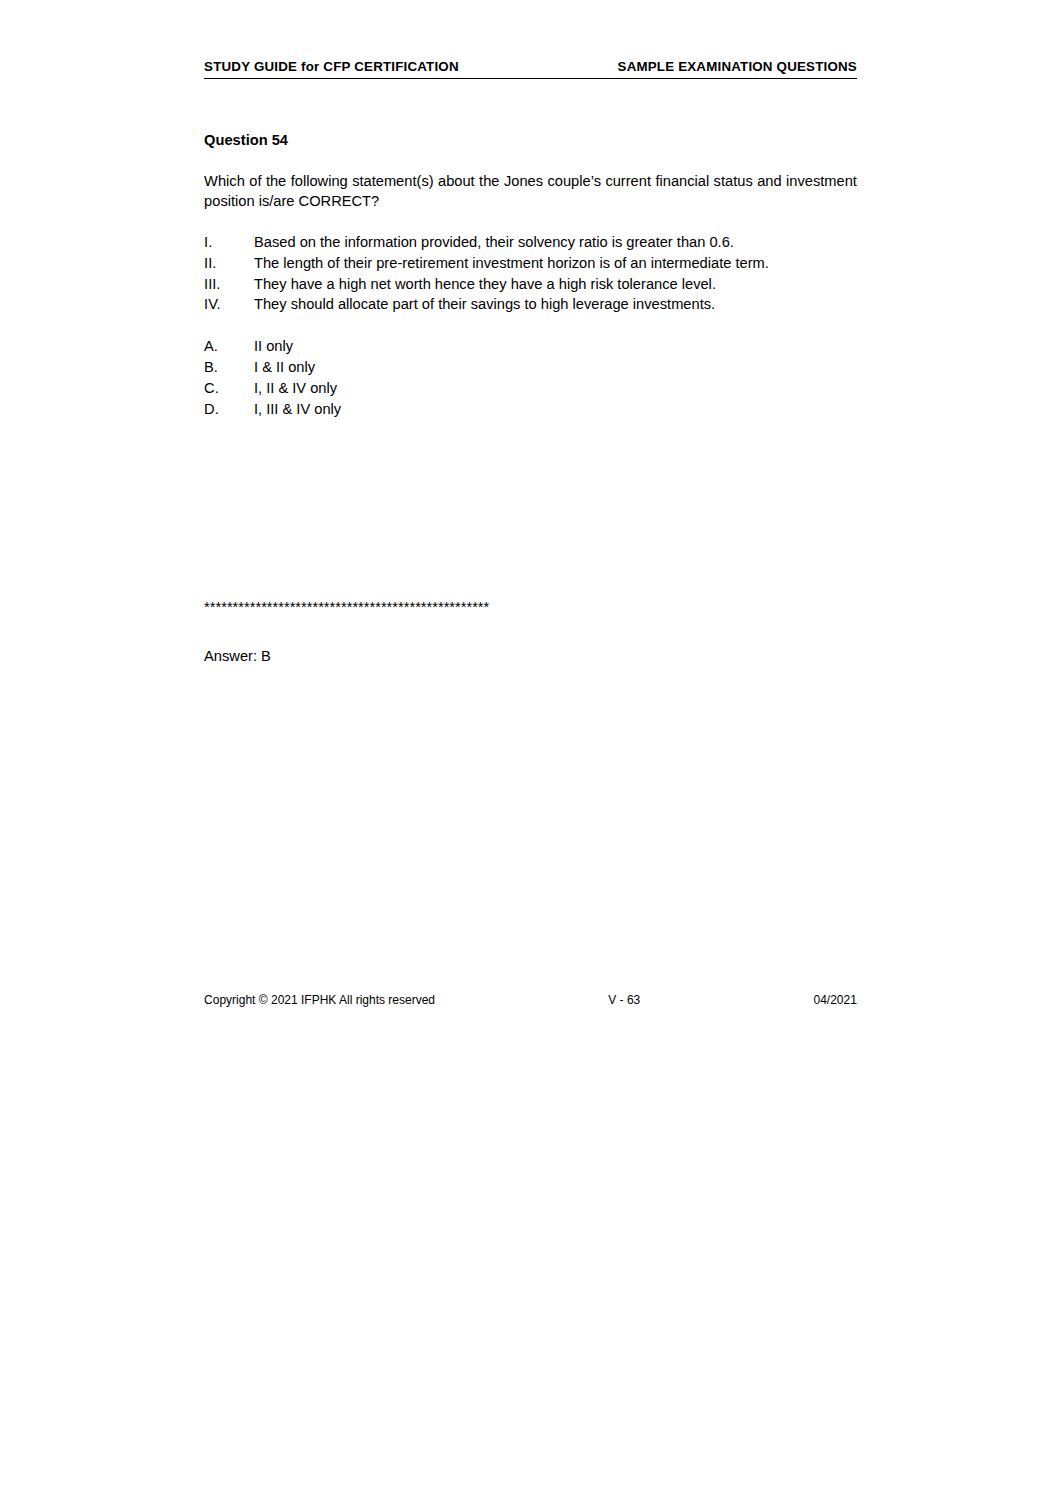STUDY GUIDE for CFP CERTIFICATION
SAMPLE EXAMINATION QUESTIONS
Question 54
Which of the following statement(s) about the Jones couple’s current financial status and investment position is/are CORRECT?
| I. | Based on the information provided, their solvency ratio is greater than 0.6. |
| II. | The length of their pre-retirement investment horizon is of an intermediate term. |
| III. | They have a high net worth hence they have a high risk tolerance level. |
| IV. | They should allocate part of their savings to high leverage investments. |
| A. | II only |
| B. | I & II only |
| C. | I, II & IV only |
| D. | I, III & IV only |
**************************************************
Answer: B
Copyright © 2021 IFPHK All rights reserved
V - 63
04/2021